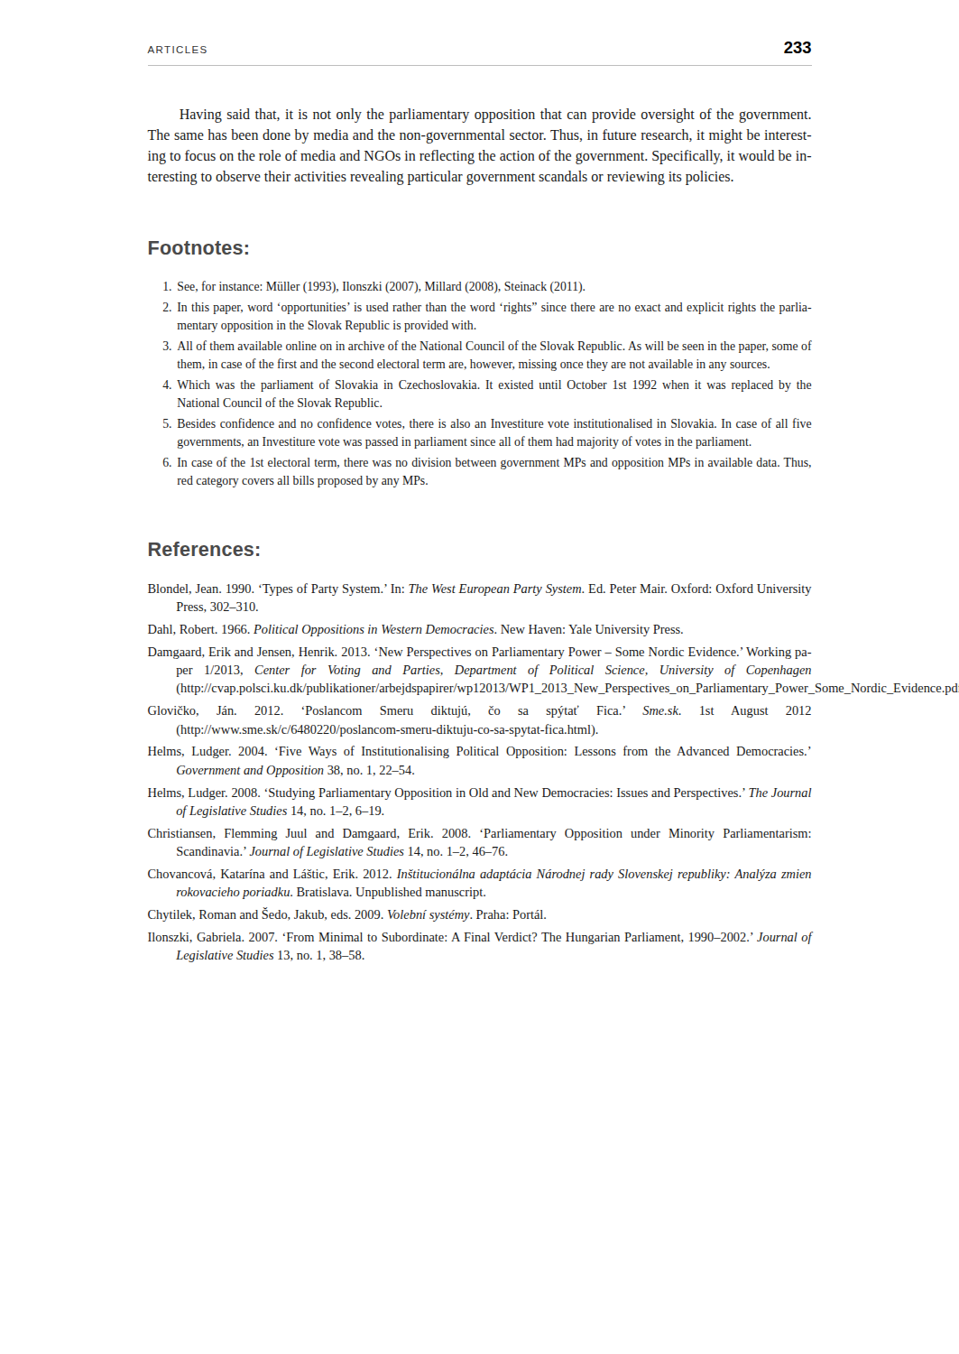Articles 233
Having said that, it is not only the parliamentary opposition that can provide oversight of the government. The same has been done by media and the non-governmental sector. Thus, in future research, it might be interesting to focus on the role of media and NGOs in reflecting the action of the government. Specifically, it would be interesting to observe their activities revealing particular government scandals or reviewing its policies.
Footnotes:
See, for instance: Müller (1993), Ilonszki (2007), Millard (2008), Steinack (2011).
In this paper, word ‘opportunities’ is used rather than the word ‘rights” since there are no exact and explicit rights the parliamentary opposition in the Slovak Republic is provided with.
All of them available online on in archive of the National Council of the Slovak Republic. As will be seen in the paper, some of them, in case of the first and the second electoral term are, however, missing once they are not available in any sources.
Which was the parliament of Slovakia in Czechoslovakia. It existed until October 1st 1992 when it was replaced by the National Council of the Slovak Republic.
Besides confidence and no confidence votes, there is also an Investiture vote institutionalised in Slovakia. In case of all five governments, an Investiture vote was passed in parliament since all of them had majority of votes in the parliament.
In case of the 1st electoral term, there was no division between government MPs and opposition MPs in available data. Thus, red category covers all bills proposed by any MPs.
References:
Blondel, Jean. 1990. ‘Types of Party System.’ In: The West European Party System. Ed. Peter Mair. Oxford: Oxford University Press, 302–310.
Dahl, Robert. 1966. Political Oppositions in Western Democracies. New Haven: Yale University Press.
Damgaard, Erik and Jensen, Henrik. 2013. ‘New Perspectives on Parliamentary Power – Some Nordic Evidence.’ Working paper 1/2013, Center for Voting and Parties, Department of Political Science, University of Copenhagen (http://cvap.polsci.ku.dk/publikationer/arbejdspapirer/wp12013/WP1_2013_New_Perspectives_on_Parliamentary_Power_Some_Nordic_Evidence.pdf/).
Glovičko, Ján. 2012. ‘Poslancom Smeru diktujú, čo sa spýtať Fica.’ Sme.sk. 1st August 2012 (http://www.sme.sk/c/6480220/poslancom-smeru-diktuju-co-sa-spytat-fica.html).
Helms, Ludger. 2004. ‘Five Ways of Institutionalising Political Opposition: Lessons from the Advanced Democracies.’ Government and Opposition 38, no. 1, 22–54.
Helms, Ludger. 2008. ‘Studying Parliamentary Opposition in Old and New Democracies: Issues and Perspectives.’ The Journal of Legislative Studies 14, no. 1–2, 6–19.
Christiansen, Flemming Juul and Damgaard, Erik. 2008. ‘Parliamentary Opposition under Minority Parliamentarism: Scandinavia.’ Journal of Legislative Studies 14, no. 1–2, 46–76.
Chovancová, Katarína and Láštic, Erik. 2012. Inštitucionálna adaptácia Národnej rady Slovenskej republiky: Analýza zmien rokovacieho poriadku. Bratislava. Unpublished manuscript.
Chytilek, Roman and Šedo, Jakub, eds. 2009. Volební systémy. Praha: Portál.
Ilonszki, Gabriela. 2007. ‘From Minimal to Subordinate: A Final Verdict? The Hungarian Parliament, 1990–2002.’ Journal of Legislative Studies 13, no. 1, 38–58.